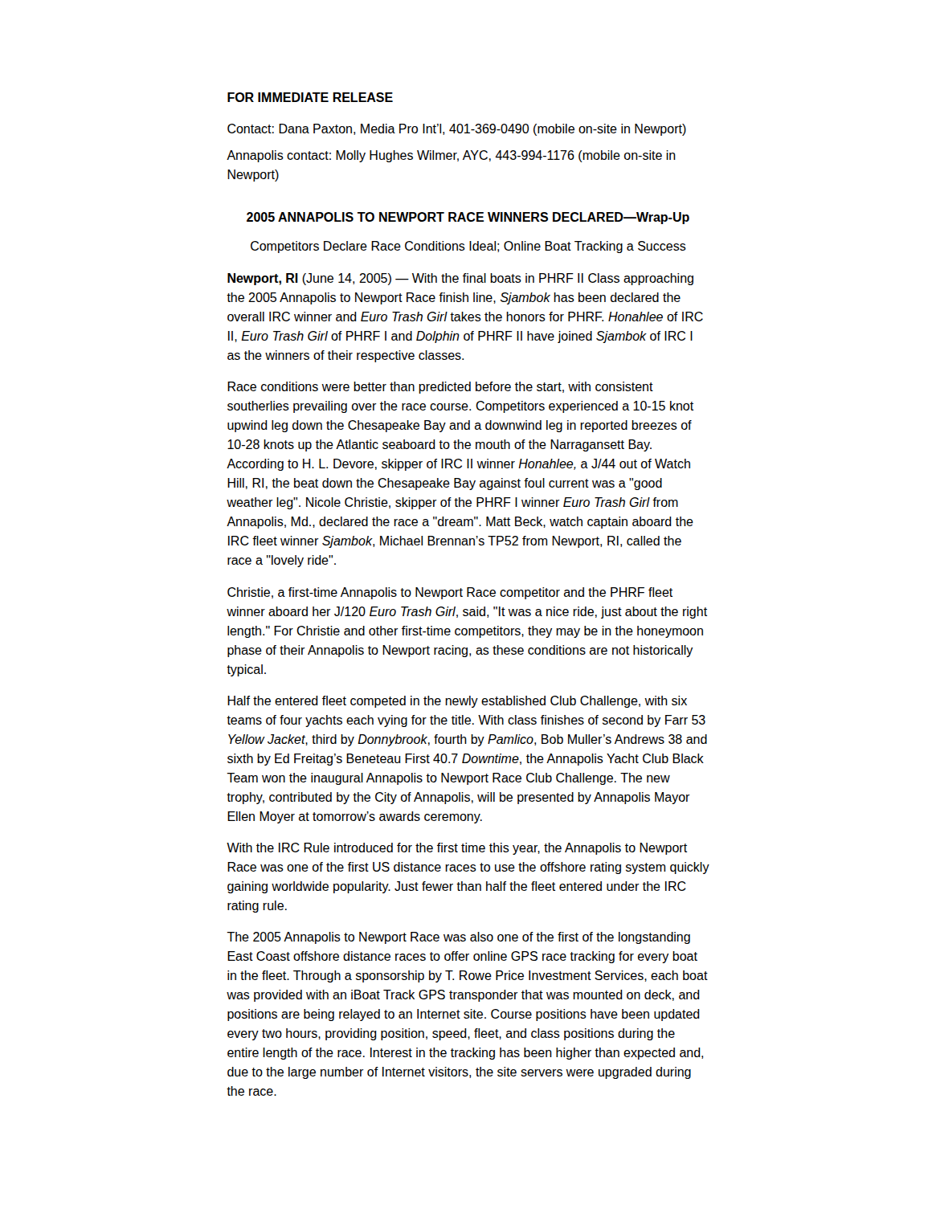FOR IMMEDIATE RELEASE
Contact: Dana Paxton, Media Pro Int’l, 401-369-0490 (mobile on-site in Newport)
Annapolis contact: Molly Hughes Wilmer, AYC, 443-994-1176 (mobile on-site in Newport)
2005 ANNAPOLIS TO NEWPORT RACE WINNERS DECLARED—Wrap-Up
Competitors Declare Race Conditions Ideal; Online Boat Tracking a Success
Newport, RI (June 14, 2005) — With the final boats in PHRF II Class approaching the 2005 Annapolis to Newport Race finish line, Sjambok has been declared the overall IRC winner and Euro Trash Girl takes the honors for PHRF. Honahlee of IRC II, Euro Trash Girl of PHRF I and Dolphin of PHRF II have joined Sjambok of IRC I as the winners of their respective classes.
Race conditions were better than predicted before the start, with consistent southerlies prevailing over the race course. Competitors experienced a 10-15 knot upwind leg down the Chesapeake Bay and a downwind leg in reported breezes of 10-28 knots up the Atlantic seaboard to the mouth of the Narragansett Bay. According to H. L. Devore, skipper of IRC II winner Honahlee, a J/44 out of Watch Hill, RI, the beat down the Chesapeake Bay against foul current was a "good weather leg". Nicole Christie, skipper of the PHRF I winner Euro Trash Girl from Annapolis, Md., declared the race a "dream". Matt Beck, watch captain aboard the IRC fleet winner Sjambok, Michael Brennan’s TP52 from Newport, RI, called the race a "lovely ride".
Christie, a first-time Annapolis to Newport Race competitor and the PHRF fleet winner aboard her J/120 Euro Trash Girl, said, "It was a nice ride, just about the right length." For Christie and other first-time competitors, they may be in the honeymoon phase of their Annapolis to Newport racing, as these conditions are not historically typical.
Half the entered fleet competed in the newly established Club Challenge, with six teams of four yachts each vying for the title. With class finishes of second by Farr 53 Yellow Jacket, third by Donnybrook, fourth by Pamlico, Bob Muller’s Andrews 38 and sixth by Ed Freitag’s Beneteau First 40.7 Downtime, the Annapolis Yacht Club Black Team won the inaugural Annapolis to Newport Race Club Challenge. The new trophy, contributed by the City of Annapolis, will be presented by Annapolis Mayor Ellen Moyer at tomorrow’s awards ceremony.
With the IRC Rule introduced for the first time this year, the Annapolis to Newport Race was one of the first US distance races to use the offshore rating system quickly gaining worldwide popularity. Just fewer than half the fleet entered under the IRC rating rule.
The 2005 Annapolis to Newport Race was also one of the first of the longstanding East Coast offshore distance races to offer online GPS race tracking for every boat in the fleet. Through a sponsorship by T. Rowe Price Investment Services, each boat was provided with an iBoat Track GPS transponder that was mounted on deck, and positions are being relayed to an Internet site. Course positions have been updated every two hours, providing position, speed, fleet, and class positions during the entire length of the race. Interest in the tracking has been higher than expected and, due to the large number of Internet visitors, the site servers were upgraded during the race.